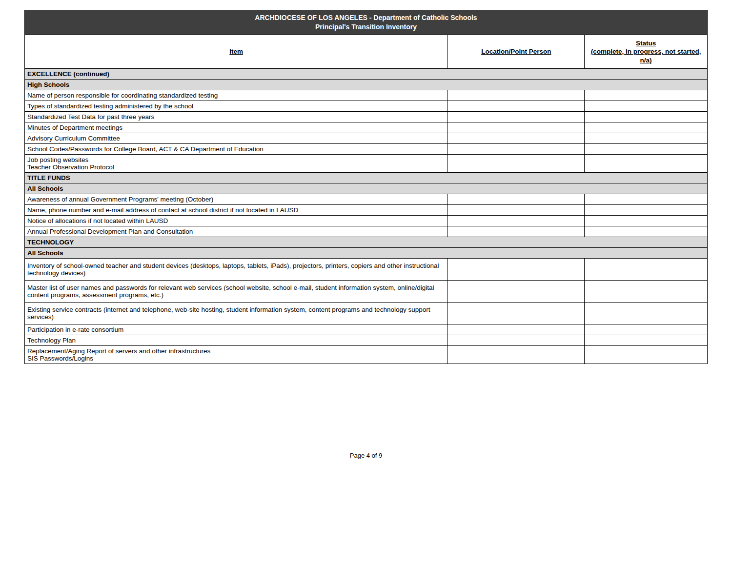| ARCHDIOCESE OF LOS ANGELES - Department of Catholic Schools Principal's Transition Inventory |
| Item | Location/Point Person | Status (complete, in progress, not started, n/a) |
| EXCELLENCE (continued) |
| High Schools |
| Name of person responsible for coordinating standardized testing | | |
| Types of standardized testing administered by the school | | |
| Standardized Test Data for past three years | | |
| Minutes of Department meetings | | |
| Advisory Curriculum Committee | | |
| School Codes/Passwords for College Board, ACT & CA Department of Education | | |
| Job posting websites Teacher Observation Protocol | | |
| TITLE FUNDS |
| All Schools |
| Awareness of annual Government Programs' meeting (October) | | |
| Name, phone number and e-mail address of contact at school district if not located in LAUSD | | |
| Notice of allocations if not located within LAUSD | | |
| Annual Professional Development Plan and Consultation | | |
| TECHNOLOGY |
| All Schools |
| Inventory of school-owned teacher and student devices (desktops, laptops, tablets, iPads), projectors, printers, copiers and other instructional technology devices) | | |
| Master list of user names and passwords for relevant web services (school website, school e-mail, student information system, online/digital content programs, assessment programs, etc.) | | |
| Existing service contracts (internet and telephone, web-site hosting, student information system, content programs and technology support services) | | |
| Participation in e-rate consortium | | |
| Technology Plan | | |
| Replacement/Aging Report of servers and other infrastructures SIS Passwords/Logins | | |
Page 4 of 9